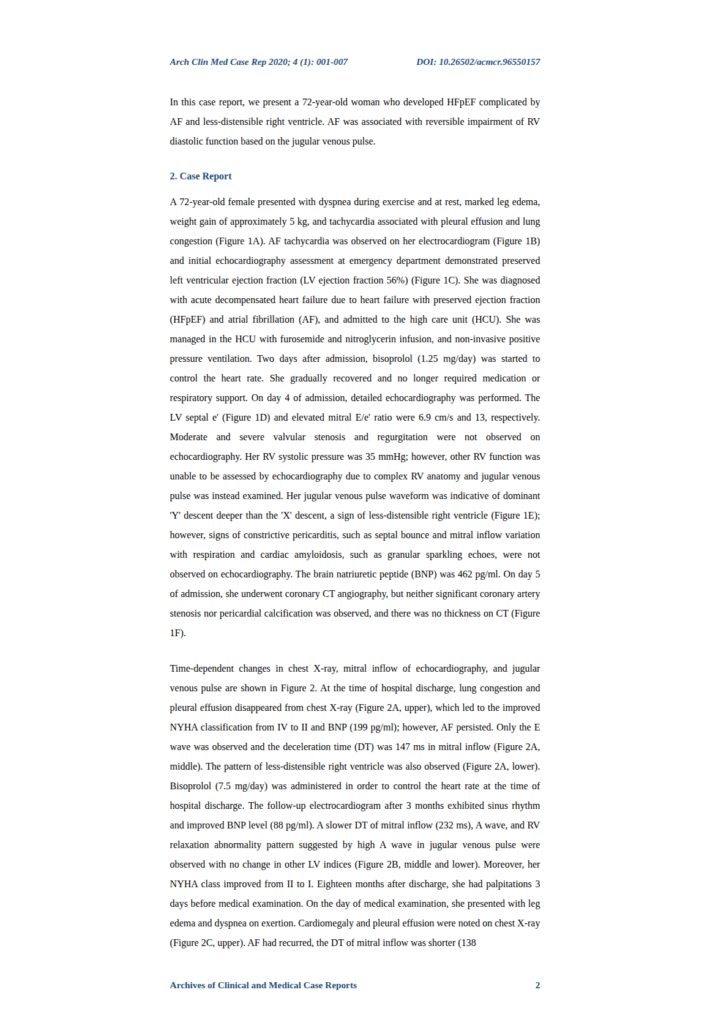Arch Clin Med Case Rep 2020; 4 (1): 001-007
DOI: 10.26502/acmcr.96550157
In this case report, we present a 72-year-old woman who developed HFpEF complicated by AF and less-distensible right ventricle. AF was associated with reversible impairment of RV diastolic function based on the jugular venous pulse.
2. Case Report
A 72-year-old female presented with dyspnea during exercise and at rest, marked leg edema, weight gain of approximately 5 kg, and tachycardia associated with pleural effusion and lung congestion (Figure 1A). AF tachycardia was observed on her electrocardiogram (Figure 1B) and initial echocardiography assessment at emergency department demonstrated preserved left ventricular ejection fraction (LV ejection fraction 56%) (Figure 1C). She was diagnosed with acute decompensated heart failure due to heart failure with preserved ejection fraction (HFpEF) and atrial fibrillation (AF), and admitted to the high care unit (HCU). She was managed in the HCU with furosemide and nitroglycerin infusion, and non-invasive positive pressure ventilation. Two days after admission, bisoprolol (1.25 mg/day) was started to control the heart rate. She gradually recovered and no longer required medication or respiratory support. On day 4 of admission, detailed echocardiography was performed. The LV septal e' (Figure 1D) and elevated mitral E/e' ratio were 6.9 cm/s and 13, respectively. Moderate and severe valvular stenosis and regurgitation were not observed on echocardiography. Her RV systolic pressure was 35 mmHg; however, other RV function was unable to be assessed by echocardiography due to complex RV anatomy and jugular venous pulse was instead examined. Her jugular venous pulse waveform was indicative of dominant 'Y' descent deeper than the 'X' descent, a sign of less-distensible right ventricle (Figure 1E); however, signs of constrictive pericarditis, such as septal bounce and mitral inflow variation with respiration and cardiac amyloidosis, such as granular sparkling echoes, were not observed on echocardiography. The brain natriuretic peptide (BNP) was 462 pg/ml. On day 5 of admission, she underwent coronary CT angiography, but neither significant coronary artery stenosis nor pericardial calcification was observed, and there was no thickness on CT (Figure 1F).
Time-dependent changes in chest X-ray, mitral inflow of echocardiography, and jugular venous pulse are shown in Figure 2. At the time of hospital discharge, lung congestion and pleural effusion disappeared from chest X-ray (Figure 2A, upper), which led to the improved NYHA classification from IV to II and BNP (199 pg/ml); however, AF persisted. Only the E wave was observed and the deceleration time (DT) was 147 ms in mitral inflow (Figure 2A, middle). The pattern of less-distensible right ventricle was also observed (Figure 2A, lower). Bisoprolol (7.5 mg/day) was administered in order to control the heart rate at the time of hospital discharge. The follow-up electrocardiogram after 3 months exhibited sinus rhythm and improved BNP level (88 pg/ml). A slower DT of mitral inflow (232 ms), A wave, and RV relaxation abnormality pattern suggested by high A wave in jugular venous pulse were observed with no change in other LV indices (Figure 2B, middle and lower). Moreover, her NYHA class improved from II to I. Eighteen months after discharge, she had palpitations 3 days before medical examination. On the day of medical examination, she presented with leg edema and dyspnea on exertion. Cardiomegaly and pleural effusion were noted on chest X-ray (Figure 2C, upper). AF had recurred, the DT of mitral inflow was shorter (138
Archives of Clinical and Medical Case Reports
2